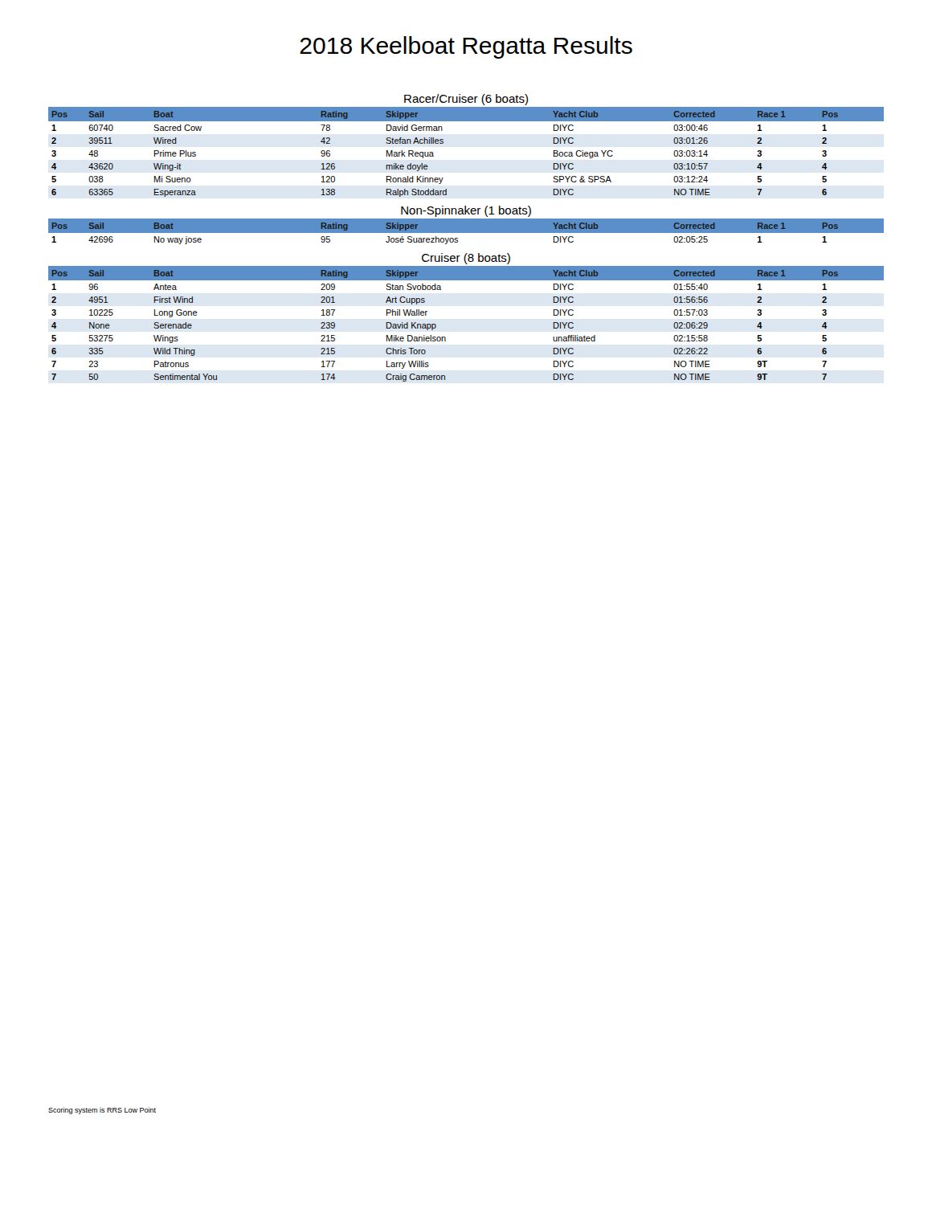2018 Keelboat Regatta Results
Racer/Cruiser (6 boats)
| Pos | Sail | Boat | Rating | Skipper | Yacht Club | Corrected | Race 1 | Pos |
| --- | --- | --- | --- | --- | --- | --- | --- | --- |
| 1 | 60740 | Sacred Cow | 78 | David German | DIYC | 03:00:46 | 1 | 1 |
| 2 | 39511 | Wired | 42 | Stefan Achilles | DIYC | 03:01:26 | 2 | 2 |
| 3 | 48 | Prime Plus | 96 | Mark Requa | Boca Ciega YC | 03:03:14 | 3 | 3 |
| 4 | 43620 | Wing-it | 126 | mike doyle | DIYC | 03:10:57 | 4 | 4 |
| 5 | 038 | Mi Sueno | 120 | Ronald Kinney | SPYC & SPSA | 03:12:24 | 5 | 5 |
| 6 | 63365 | Esperanza | 138 | Ralph Stoddard | DIYC | NO TIME | 7 | 6 |
Non-Spinnaker (1 boats)
| Pos | Sail | Boat | Rating | Skipper | Yacht Club | Corrected | Race 1 | Pos |
| --- | --- | --- | --- | --- | --- | --- | --- | --- |
| 1 | 42696 | No way jose | 95 | José Suarezhoyos | DIYC | 02:05:25 | 1 | 1 |
Cruiser (8 boats)
| Pos | Sail | Boat | Rating | Skipper | Yacht Club | Corrected | Race 1 | Pos |
| --- | --- | --- | --- | --- | --- | --- | --- | --- |
| 1 | 96 | Antea | 209 | Stan Svoboda | DIYC | 01:55:40 | 1 | 1 |
| 2 | 4951 | First Wind | 201 | Art Cupps | DIYC | 01:56:56 | 2 | 2 |
| 3 | 10225 | Long Gone | 187 | Phil Waller | DIYC | 01:57:03 | 3 | 3 |
| 4 | None | Serenade | 239 | David Knapp | DIYC | 02:06:29 | 4 | 4 |
| 5 | 53275 | Wings | 215 | Mike Danielson | unaffiliated | 02:15:58 | 5 | 5 |
| 6 | 335 | Wild Thing | 215 | Chris Toro | DIYC | 02:26:22 | 6 | 6 |
| 7 | 23 | Patronus | 177 | Larry Willis | DIYC | NO TIME | 9T | 7 |
| 7 | 50 | Sentimental You | 174 | Craig Cameron | DIYC | NO TIME | 9T | 7 |
Scoring system is RRS Low Point